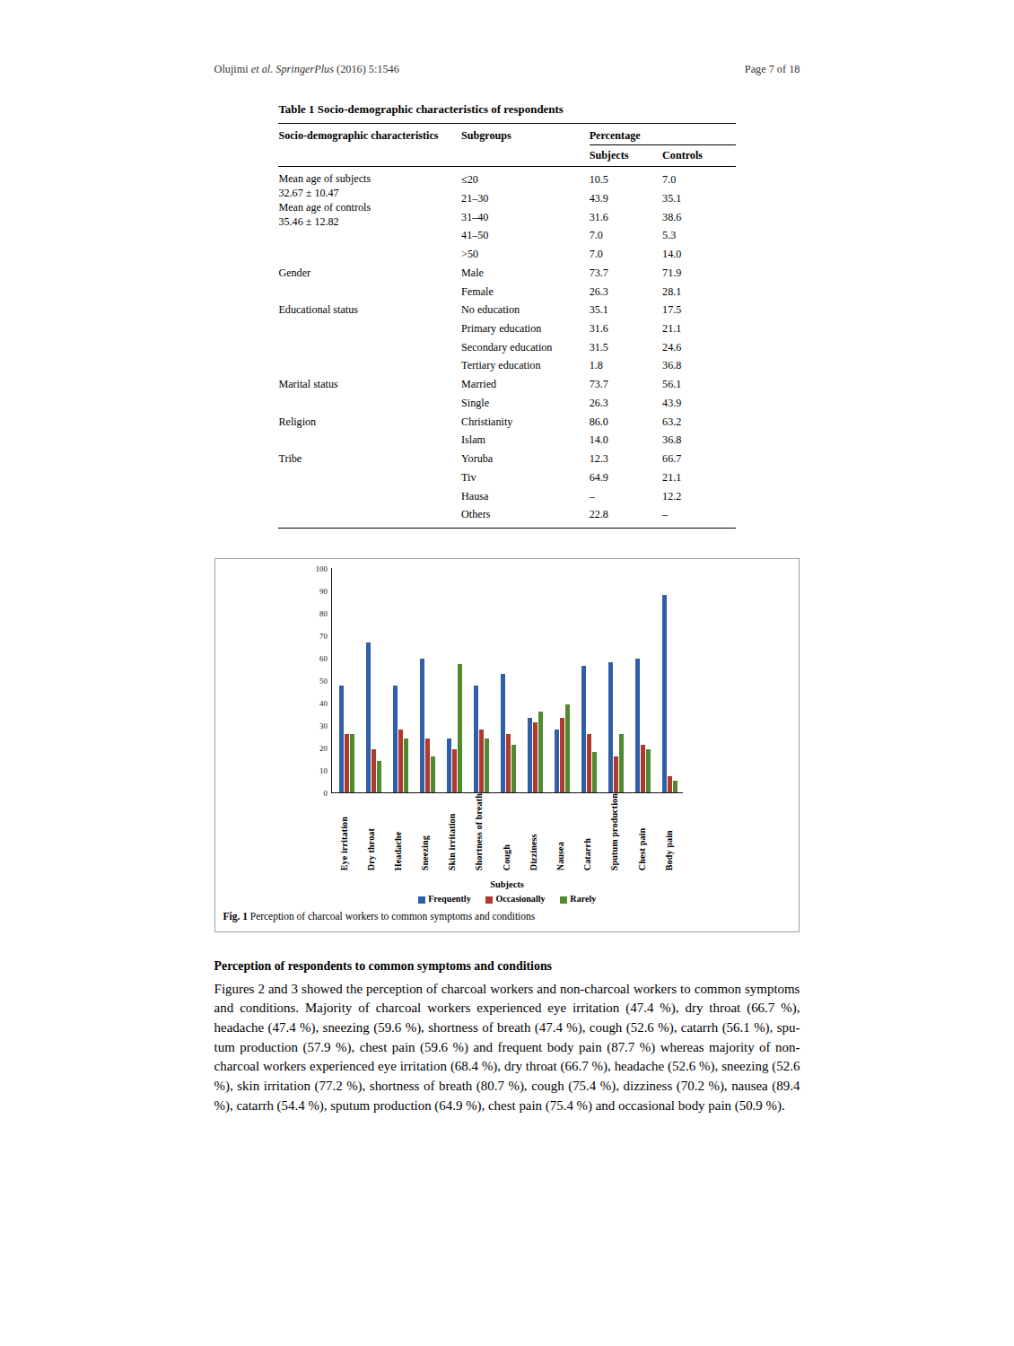Olujimi et al. SpringerPlus (2016) 5:1546
Page 7 of 18
Table 1 Socio-demographic characteristics of respondents
| Socio-demographic characteristics | Subgroups | Percentage |
| --- | --- | --- |
| | | Subjects | Controls |
| Mean age of subjects 32.67 ± 10.47 Mean age of controls 35.46 ± 12.82 | ≤20 | 10.5 | 7.0 |
| 21–30 | 43.9 | 35.1 |
| 31–40 | 31.6 | 38.6 |
| 41–50 | 7.0 | 5.3 |
| >50 | 7.0 | 14.0 |
| Gender | Male | 73.7 | 71.9 |
| Female | 26.3 | 28.1 |
| Educational status | No education | 35.1 | 17.5 |
| Primary education | 31.6 | 21.1 |
| Secondary education | 31.5 | 24.6 |
| Tertiary education | 1.8 | 36.8 |
| Marital status | Married | 73.7 | 56.1 |
| Single | 26.3 | 43.9 |
| Religion | Christianity | 86.0 | 63.2 |
| Islam | 14.0 | 36.8 |
| Tribe | Yoruba | 12.3 | 66.7 |
| Tiv | 64.9 | 21.1 |
| Hausa | – | 12.2 |
| Others | 22.8 | – |
100 90 80 70 60 50 40 30 20 10 0
Eye irritation
Dry throat
Headache
Sneezing
Skin irritation
Shortness of breath
Cough
Dizziness
Nausea
Catarrh
Sputum production
Chest pain
Body pain
Subjects
Frequently
Occasionally
Rarely
Fig. 1 Perception of charcoal workers to common symptoms and conditions
Perception of respondents to common symptoms and conditions
Figures 2 and 3 showed the perception of charcoal workers and non-charcoal workers to common symptoms and conditions. Majority of charcoal workers experienced eye irritation (47.4 %), dry throat (66.7 %), headache (47.4 %), sneezing (59.6 %), shortness of breath (47.4 %), cough (52.6 %), catarrh (56.1 %), sputum production (57.9 %), chest pain (59.6 %) and frequent body pain (87.7 %) whereas majority of non-charcoal workers experienced eye irritation (68.4 %), dry throat (66.7 %), headache (52.6 %), sneezing (52.6 %), skin irritation (77.2 %), shortness of breath (80.7 %), cough (75.4 %), dizziness (70.2 %), nausea (89.4 %), catarrh (54.4 %), sputum production (64.9 %), chest pain (75.4 %) and occasional body pain (50.9 %).